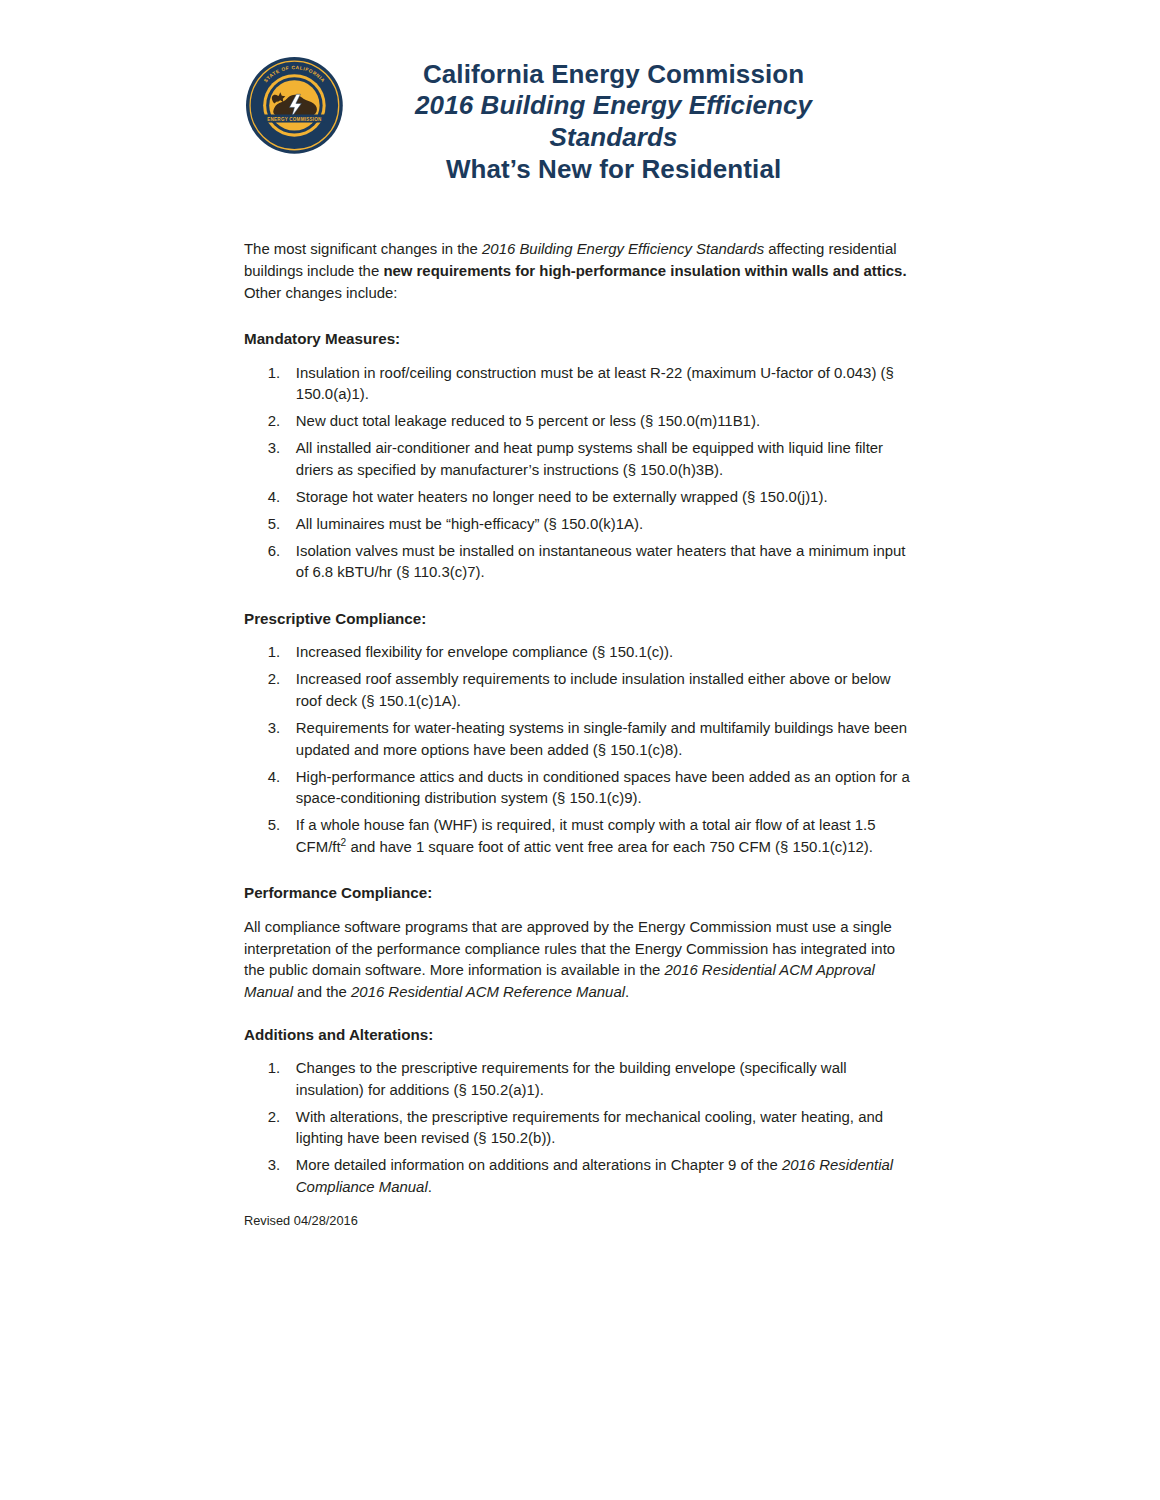ENERGY COMMISSION STATE OF CALIFORNIA
California Energy Commission
2016 Building Energy Efficiency Standards
What’s New for Residential
The most significant changes in the 2016 Building Energy Efficiency Standards affecting residential buildings include the new requirements for high-performance insulation within walls and attics. Other changes include:
Mandatory Measures:
Insulation in roof/ceiling construction must be at least R-22 (maximum U-factor of 0.043) (§ 150.0(a)1).
New duct total leakage reduced to 5 percent or less (§ 150.0(m)11B1).
All installed air-conditioner and heat pump systems shall be equipped with liquid line filter driers as specified by manufacturer’s instructions (§ 150.0(h)3B).
Storage hot water heaters no longer need to be externally wrapped (§ 150.0(j)1).
All luminaires must be “high-efficacy” (§ 150.0(k)1A).
Isolation valves must be installed on instantaneous water heaters that have a minimum input of 6.8 kBTU/hr (§ 110.3(c)7).
Prescriptive Compliance:
Increased flexibility for envelope compliance (§ 150.1(c)).
Increased roof assembly requirements to include insulation installed either above or below roof deck (§ 150.1(c)1A).
Requirements for water-heating systems in single-family and multifamily buildings have been updated and more options have been added (§ 150.1(c)8).
High-performance attics and ducts in conditioned spaces have been added as an option for a space-conditioning distribution system (§ 150.1(c)9).
If a whole house fan (WHF) is required, it must comply with a total air flow of at least 1.5 CFM/ft2 and have 1 square foot of attic vent free area for each 750 CFM (§ 150.1(c)12).
Performance Compliance:
All compliance software programs that are approved by the Energy Commission must use a single interpretation of the performance compliance rules that the Energy Commission has integrated into the public domain software. More information is available in the 2016 Residential ACM Approval Manual and the 2016 Residential ACM Reference Manual.
Additions and Alterations:
Changes to the prescriptive requirements for the building envelope (specifically wall insulation) for additions (§ 150.2(a)1).
With alterations, the prescriptive requirements for mechanical cooling, water heating, and lighting have been revised (§ 150.2(b)).
More detailed information on additions and alterations in Chapter 9 of the 2016 Residential Compliance Manual.
Revised 04/28/2016